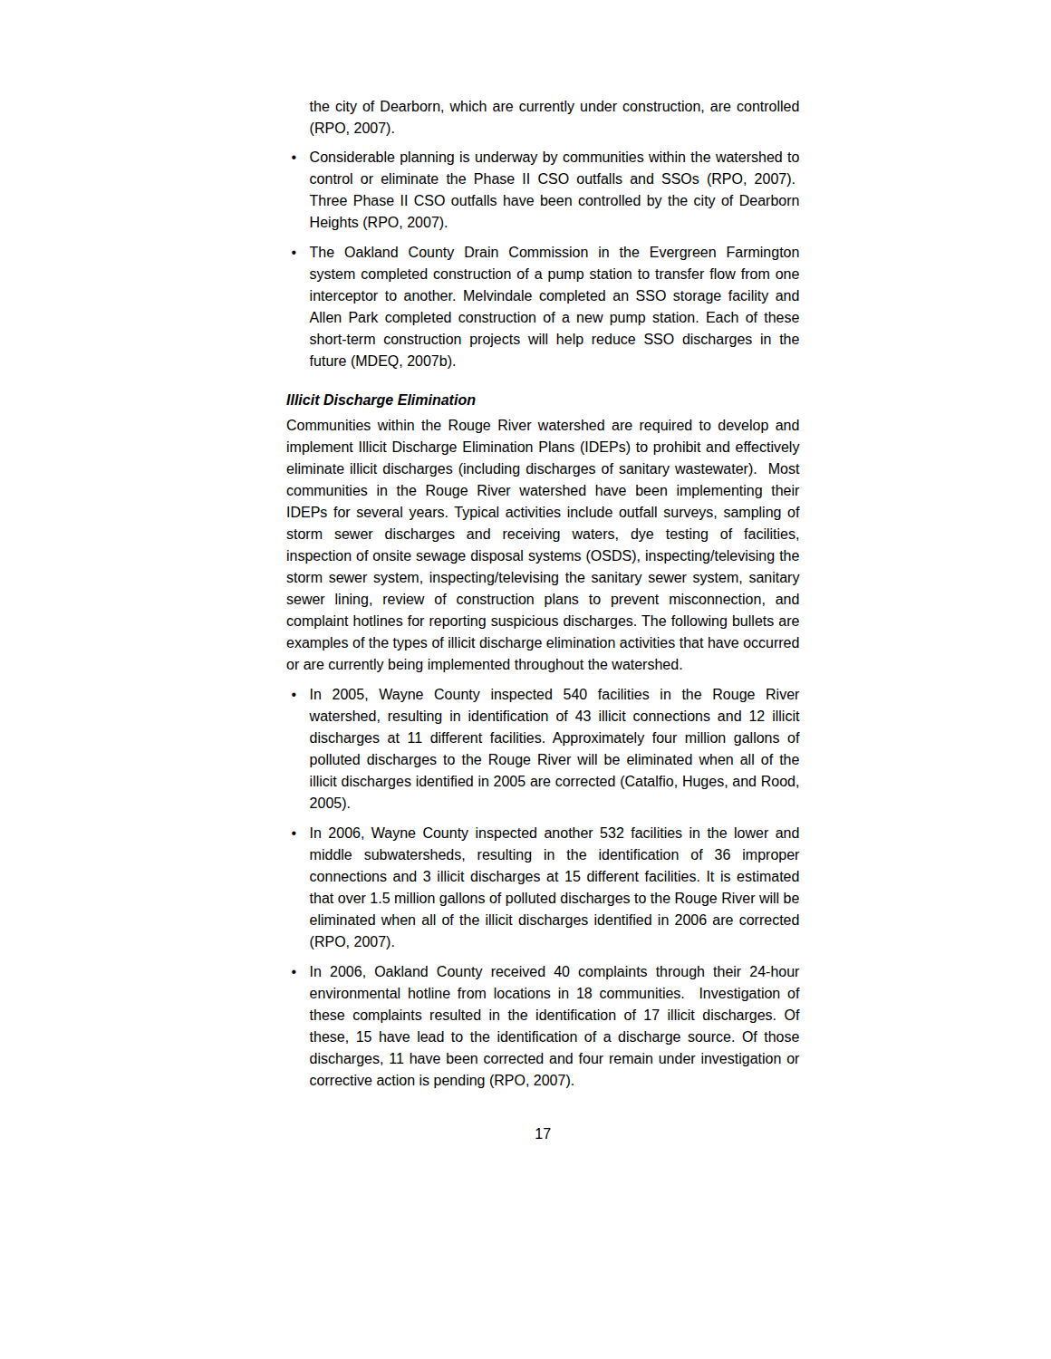the city of Dearborn, which are currently under construction, are controlled (RPO, 2007).
Considerable planning is underway by communities within the watershed to control or eliminate the Phase II CSO outfalls and SSOs (RPO, 2007). Three Phase II CSO outfalls have been controlled by the city of Dearborn Heights (RPO, 2007).
The Oakland County Drain Commission in the Evergreen Farmington system completed construction of a pump station to transfer flow from one interceptor to another. Melvindale completed an SSO storage facility and Allen Park completed construction of a new pump station. Each of these short-term construction projects will help reduce SSO discharges in the future (MDEQ, 2007b).
Illicit Discharge Elimination
Communities within the Rouge River watershed are required to develop and implement Illicit Discharge Elimination Plans (IDEPs) to prohibit and effectively eliminate illicit discharges (including discharges of sanitary wastewater). Most communities in the Rouge River watershed have been implementing their IDEPs for several years. Typical activities include outfall surveys, sampling of storm sewer discharges and receiving waters, dye testing of facilities, inspection of onsite sewage disposal systems (OSDS), inspecting/televising the storm sewer system, inspecting/televising the sanitary sewer system, sanitary sewer lining, review of construction plans to prevent misconnection, and complaint hotlines for reporting suspicious discharges. The following bullets are examples of the types of illicit discharge elimination activities that have occurred or are currently being implemented throughout the watershed.
In 2005, Wayne County inspected 540 facilities in the Rouge River watershed, resulting in identification of 43 illicit connections and 12 illicit discharges at 11 different facilities. Approximately four million gallons of polluted discharges to the Rouge River will be eliminated when all of the illicit discharges identified in 2005 are corrected (Catalfio, Huges, and Rood, 2005).
In 2006, Wayne County inspected another 532 facilities in the lower and middle subwatersheds, resulting in the identification of 36 improper connections and 3 illicit discharges at 15 different facilities. It is estimated that over 1.5 million gallons of polluted discharges to the Rouge River will be eliminated when all of the illicit discharges identified in 2006 are corrected (RPO, 2007).
In 2006, Oakland County received 40 complaints through their 24-hour environmental hotline from locations in 18 communities. Investigation of these complaints resulted in the identification of 17 illicit discharges. Of these, 15 have lead to the identification of a discharge source. Of those discharges, 11 have been corrected and four remain under investigation or corrective action is pending (RPO, 2007).
17